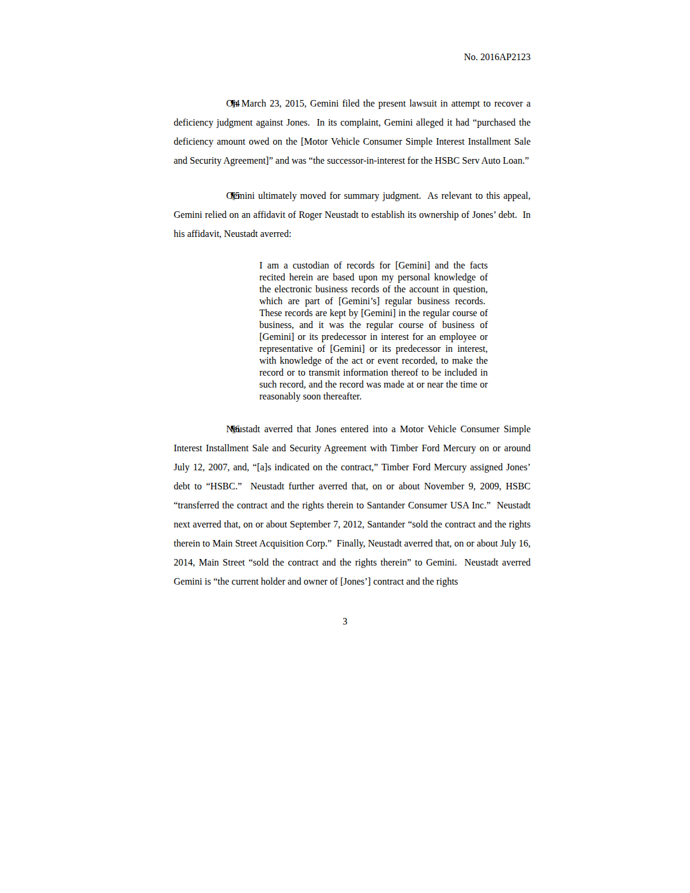No. 2016AP2123
¶4 On March 23, 2015, Gemini filed the present lawsuit in attempt to recover a deficiency judgment against Jones. In its complaint, Gemini alleged it had “purchased the deficiency amount owed on the [Motor Vehicle Consumer Simple Interest Installment Sale and Security Agreement]” and was “the successor-in-interest for the HSBC Serv Auto Loan.”
¶5 Gemini ultimately moved for summary judgment. As relevant to this appeal, Gemini relied on an affidavit of Roger Neustadt to establish its ownership of Jones’ debt. In his affidavit, Neustadt averred:
I am a custodian of records for [Gemini] and the facts recited herein are based upon my personal knowledge of the electronic business records of the account in question, which are part of [Gemini’s] regular business records. These records are kept by [Gemini] in the regular course of business, and it was the regular course of business of [Gemini] or its predecessor in interest for an employee or representative of [Gemini] or its predecessor in interest, with knowledge of the act or event recorded, to make the record or to transmit information thereof to be included in such record, and the record was made at or near the time or reasonably soon thereafter.
¶6 Neustadt averred that Jones entered into a Motor Vehicle Consumer Simple Interest Installment Sale and Security Agreement with Timber Ford Mercury on or around July 12, 2007, and, “[a]s indicated on the contract,” Timber Ford Mercury assigned Jones’ debt to “HSBC.” Neustadt further averred that, on or about November 9, 2009, HSBC “transferred the contract and the rights therein to Santander Consumer USA Inc.” Neustadt next averred that, on or about September 7, 2012, Santander “sold the contract and the rights therein to Main Street Acquisition Corp.” Finally, Neustadt averred that, on or about July 16, 2014, Main Street “sold the contract and the rights therein” to Gemini. Neustadt averred Gemini is “the current holder and owner of [Jones’] contract and the rights
3